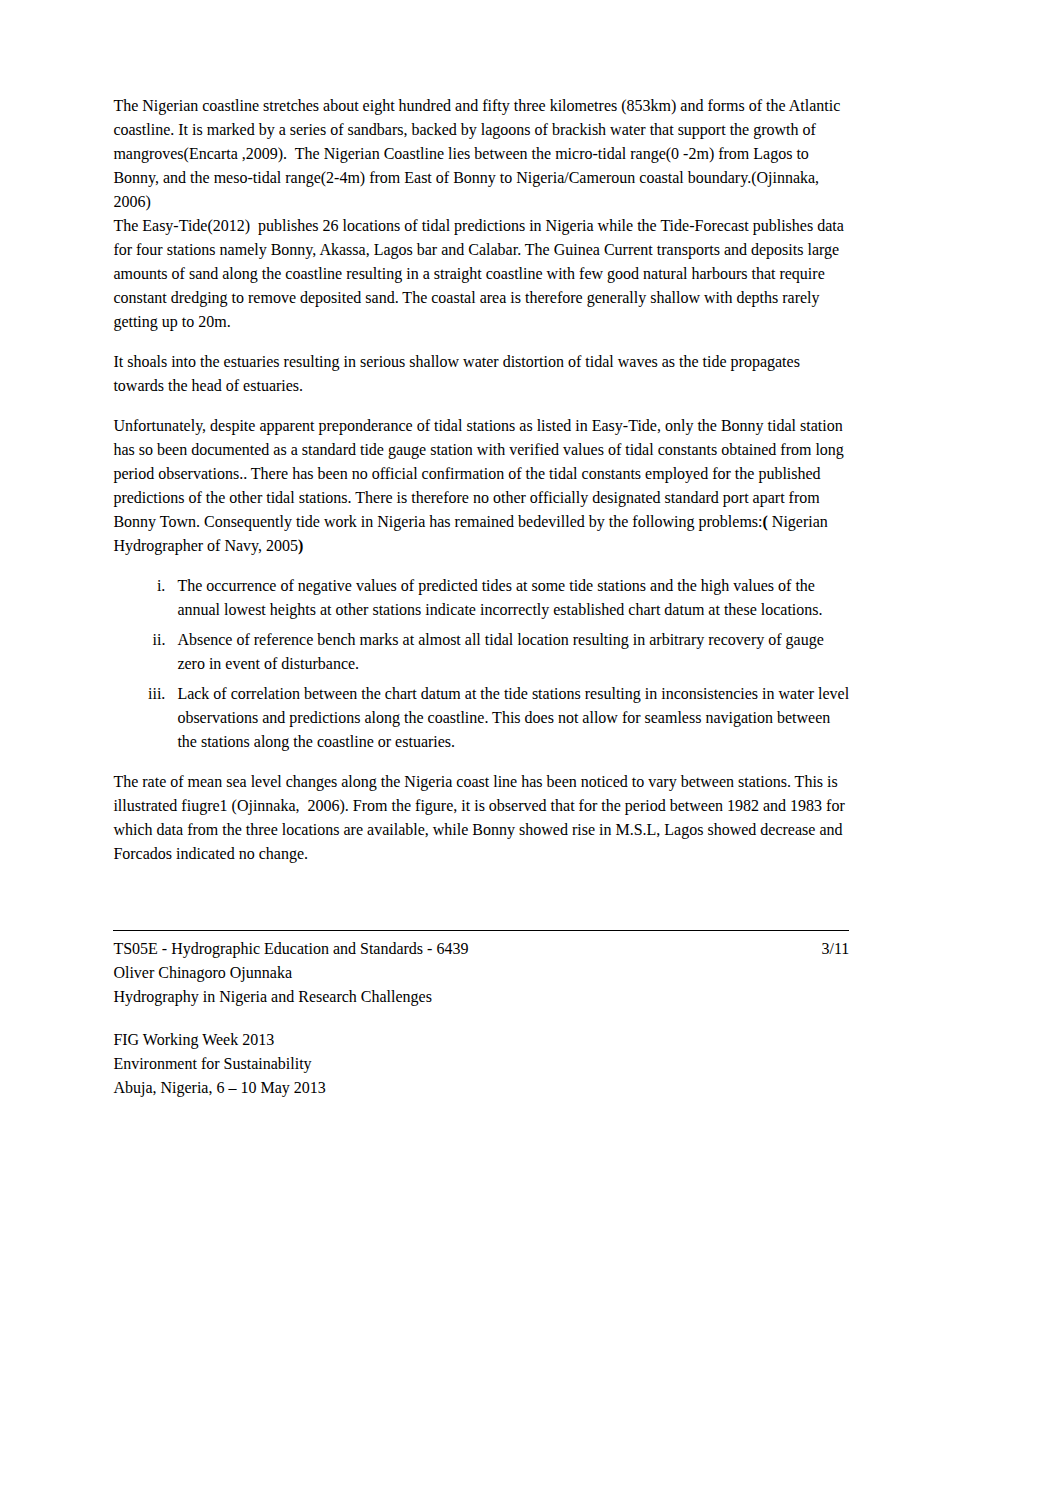The Nigerian coastline stretches about eight hundred and fifty three kilometres (853km) and forms of the Atlantic coastline. It is marked by a series of sandbars, backed by lagoons of brackish water that support the growth of mangroves(Encarta ,2009). The Nigerian Coastline lies between the micro-tidal range(0 -2m) from Lagos to Bonny, and the meso-tidal range(2-4m) from East of Bonny to Nigeria/Cameroun coastal boundary.(Ojinnaka, 2006)
The Easy-Tide(2012) publishes 26 locations of tidal predictions in Nigeria while the Tide-Forecast publishes data for four stations namely Bonny, Akassa, Lagos bar and Calabar. The Guinea Current transports and deposits large amounts of sand along the coastline resulting in a straight coastline with few good natural harbours that require constant dredging to remove deposited sand. The coastal area is therefore generally shallow with depths rarely getting up to 20m.
It shoals into the estuaries resulting in serious shallow water distortion of tidal waves as the tide propagates towards the head of estuaries.
Unfortunately, despite apparent preponderance of tidal stations as listed in Easy-Tide, only the Bonny tidal station has so been documented as a standard tide gauge station with verified values of tidal constants obtained from long period observations.. There has been no official confirmation of the tidal constants employed for the published predictions of the other tidal stations. There is therefore no other officially designated standard port apart from Bonny Town. Consequently tide work in Nigeria has remained bedevilled by the following problems:( Nigerian Hydrographer of Navy, 2005)
The occurrence of negative values of predicted tides at some tide stations and the high values of the annual lowest heights at other stations indicate incorrectly established chart datum at these locations.
Absence of reference bench marks at almost all tidal location resulting in arbitrary recovery of gauge zero in event of disturbance.
Lack of correlation between the chart datum at the tide stations resulting in inconsistencies in water level observations and predictions along the coastline. This does not allow for seamless navigation between the stations along the coastline or estuaries.
The rate of mean sea level changes along the Nigeria coast line has been noticed to vary between stations. This is illustrated fiugre1 (Ojinnaka, 2006). From the figure, it is observed that for the period between 1982 and 1983 for which data from the three locations are available, while Bonny showed rise in M.S.L, Lagos showed decrease and Forcados indicated no change.
TS05E - Hydrographic Education and Standards - 6439
Oliver Chinagoro Ojunnaka
Hydrography in Nigeria and Research Challenges
3/11
FIG Working Week 2013
Environment for Sustainability
Abuja, Nigeria, 6 – 10 May 2013